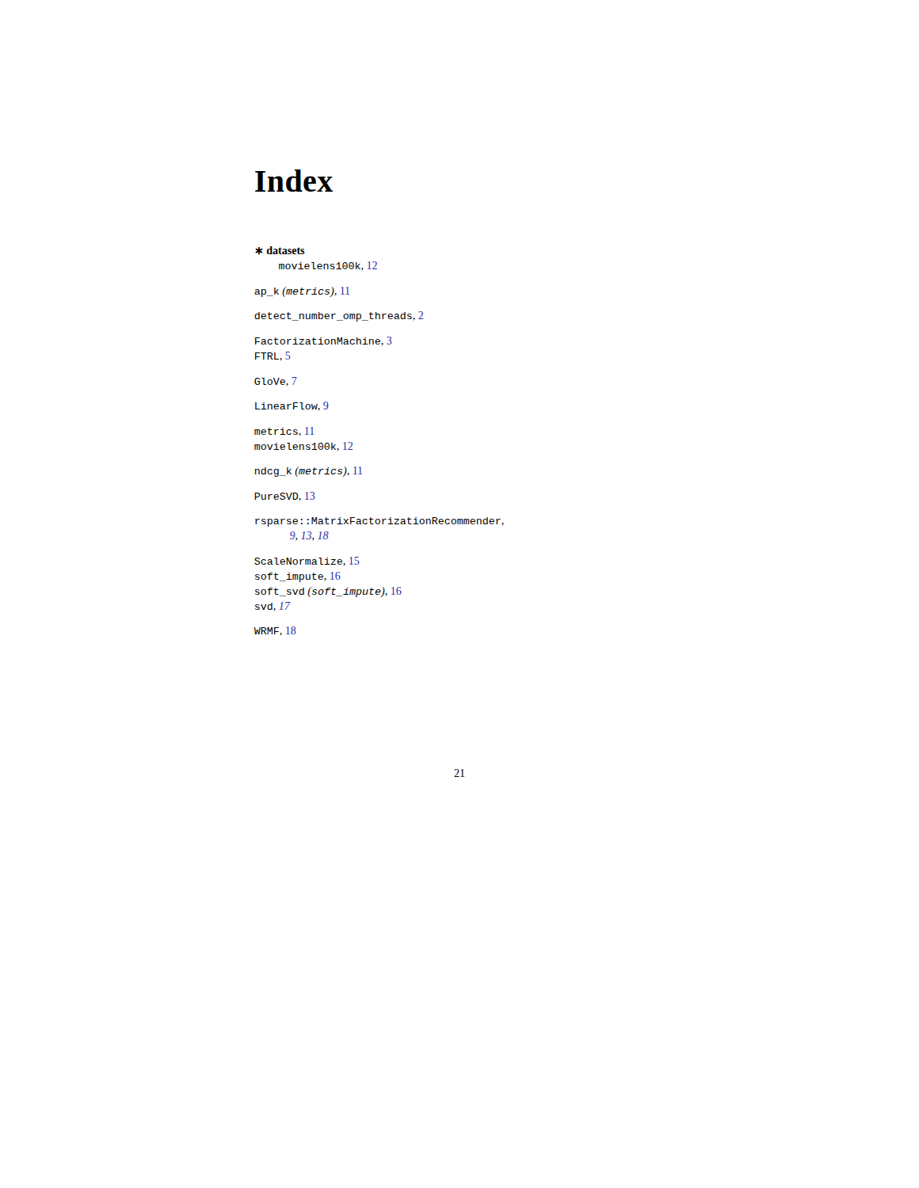Index
∗ datasets
movielens100k, 12
ap_k (metrics), 11
detect_number_omp_threads, 2
FactorizationMachine, 3
FTRL, 5
GloVe, 7
LinearFlow, 9
metrics, 11
movielens100k, 12
ndcg_k (metrics), 11
PureSVD, 13
rsparse::MatrixFactorizationRecommender,
9, 13, 18
ScaleNormalize, 15
soft_impute, 16
soft_svd (soft_impute), 16
svd, 17
WRMF, 18
21